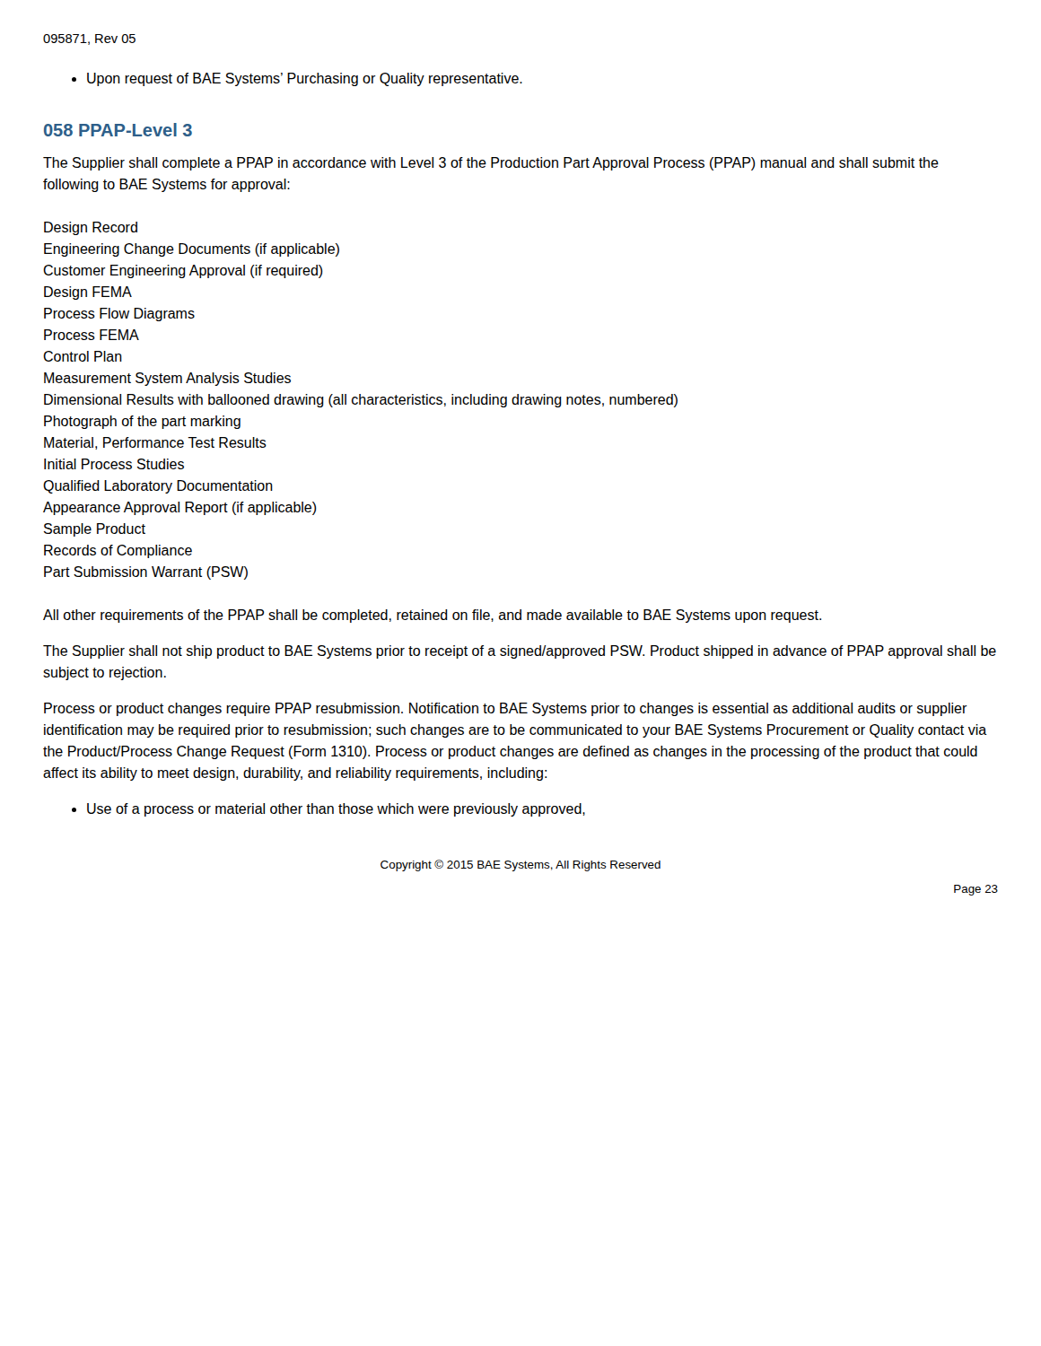095871, Rev 05
Upon request of BAE Systems’ Purchasing or Quality representative.
058 PPAP-Level 3
The Supplier shall complete a PPAP in accordance with Level 3 of the Production Part Approval Process (PPAP) manual and shall submit the following to BAE Systems for approval:
Design Record
Engineering Change Documents (if applicable)
Customer Engineering Approval (if required)
Design FEMA
Process Flow Diagrams
Process FEMA
Control Plan
Measurement System Analysis Studies
Dimensional Results with ballooned drawing (all characteristics, including drawing notes, numbered)
Photograph of the part marking
Material, Performance Test Results
Initial Process Studies
Qualified Laboratory Documentation
Appearance Approval Report (if applicable)
Sample Product
Records of Compliance
Part Submission Warrant (PSW)
All other requirements of the PPAP shall be completed, retained on file, and made available to BAE Systems upon request.
The Supplier shall not ship product to BAE Systems prior to receipt of a signed/approved PSW. Product shipped in advance of PPAP approval shall be subject to rejection.
Process or product changes require PPAP resubmission. Notification to BAE Systems prior to changes is essential as additional audits or supplier identification may be required prior to resubmission; such changes are to be communicated to your BAE Systems Procurement or Quality contact via the Product/Process Change Request (Form 1310). Process or product changes are defined as changes in the processing of the product that could affect its ability to meet design, durability, and reliability requirements, including:
Use of a process or material other than those which were previously approved,
Copyright © 2015 BAE Systems, All Rights Reserved
Page 23